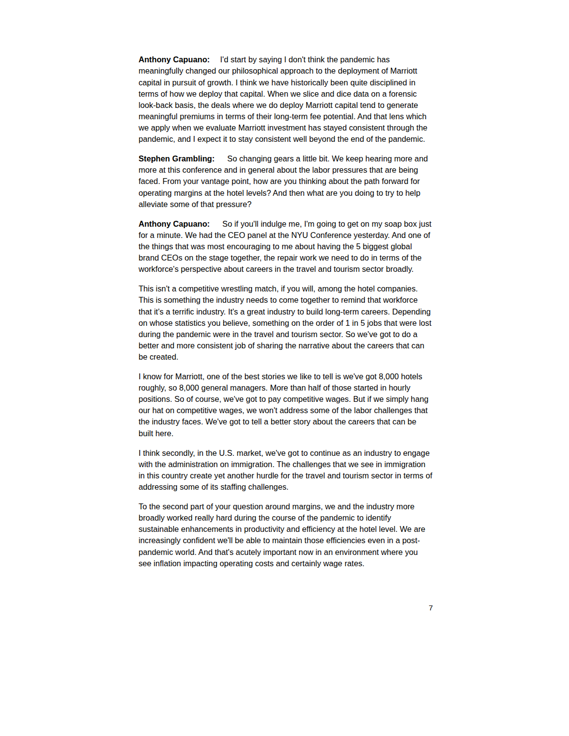Anthony Capuano: I'd start by saying I don't think the pandemic has meaningfully changed our philosophical approach to the deployment of Marriott capital in pursuit of growth. I think we have historically been quite disciplined in terms of how we deploy that capital. When we slice and dice data on a forensic look-back basis, the deals where we do deploy Marriott capital tend to generate meaningful premiums in terms of their long-term fee potential. And that lens which we apply when we evaluate Marriott investment has stayed consistent through the pandemic, and I expect it to stay consistent well beyond the end of the pandemic.
Stephen Grambling: So changing gears a little bit. We keep hearing more and more at this conference and in general about the labor pressures that are being faced. From your vantage point, how are you thinking about the path forward for operating margins at the hotel levels? And then what are you doing to try to help alleviate some of that pressure?
Anthony Capuano: So if you'll indulge me, I'm going to get on my soap box just for a minute. We had the CEO panel at the NYU Conference yesterday. And one of the things that was most encouraging to me about having the 5 biggest global brand CEOs on the stage together, the repair work we need to do in terms of the workforce's perspective about careers in the travel and tourism sector broadly.
This isn't a competitive wrestling match, if you will, among the hotel companies. This is something the industry needs to come together to remind that workforce that it's a terrific industry. It's a great industry to build long-term careers. Depending on whose statistics you believe, something on the order of 1 in 5 jobs that were lost during the pandemic were in the travel and tourism sector. So we've got to do a better and more consistent job of sharing the narrative about the careers that can be created.
I know for Marriott, one of the best stories we like to tell is we've got 8,000 hotels roughly, so 8,000 general managers. More than half of those started in hourly positions. So of course, we've got to pay competitive wages. But if we simply hang our hat on competitive wages, we won't address some of the labor challenges that the industry faces. We've got to tell a better story about the careers that can be built here.
I think secondly, in the U.S. market, we've got to continue as an industry to engage with the administration on immigration. The challenges that we see in immigration in this country create yet another hurdle for the travel and tourism sector in terms of addressing some of its staffing challenges.
To the second part of your question around margins, we and the industry more broadly worked really hard during the course of the pandemic to identify sustainable enhancements in productivity and efficiency at the hotel level. We are increasingly confident we'll be able to maintain those efficiencies even in a post-pandemic world. And that's acutely important now in an environment where you see inflation impacting operating costs and certainly wage rates.
7